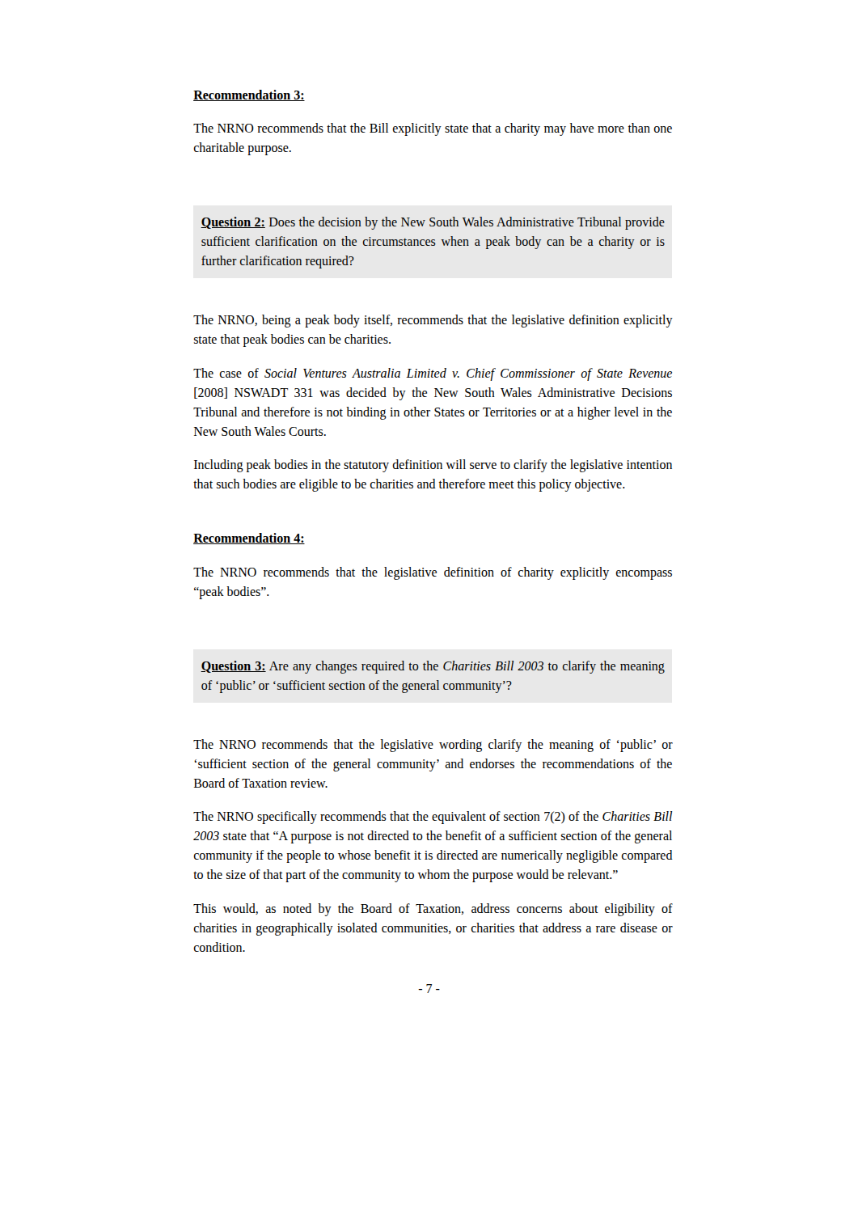Recommendation 3:
The NRNO recommends that the Bill explicitly state that a charity may have more than one charitable purpose.
Question 2: Does the decision by the New South Wales Administrative Tribunal provide sufficient clarification on the circumstances when a peak body can be a charity or is further clarification required?
The NRNO, being a peak body itself, recommends that the legislative definition explicitly state that peak bodies can be charities.
The case of Social Ventures Australia Limited v. Chief Commissioner of State Revenue [2008] NSWADT 331 was decided by the New South Wales Administrative Decisions Tribunal and therefore is not binding in other States or Territories or at a higher level in the New South Wales Courts.
Including peak bodies in the statutory definition will serve to clarify the legislative intention that such bodies are eligible to be charities and therefore meet this policy objective.
Recommendation 4:
The NRNO recommends that the legislative definition of charity explicitly encompass “peak bodies”.
Question 3: Are any changes required to the Charities Bill 2003 to clarify the meaning of ‘public’ or ‘sufficient section of the general community’?
The NRNO recommends that the legislative wording clarify the meaning of ‘public’ or ‘sufficient section of the general community’ and endorses the recommendations of the Board of Taxation review.
The NRNO specifically recommends that the equivalent of section 7(2) of the Charities Bill 2003 state that “A purpose is not directed to the benefit of a sufficient section of the general community if the people to whose benefit it is directed are numerically negligible compared to the size of that part of the community to whom the purpose would be relevant.”
This would, as noted by the Board of Taxation, address concerns about eligibility of charities in geographically isolated communities, or charities that address a rare disease or condition.
- 7 -